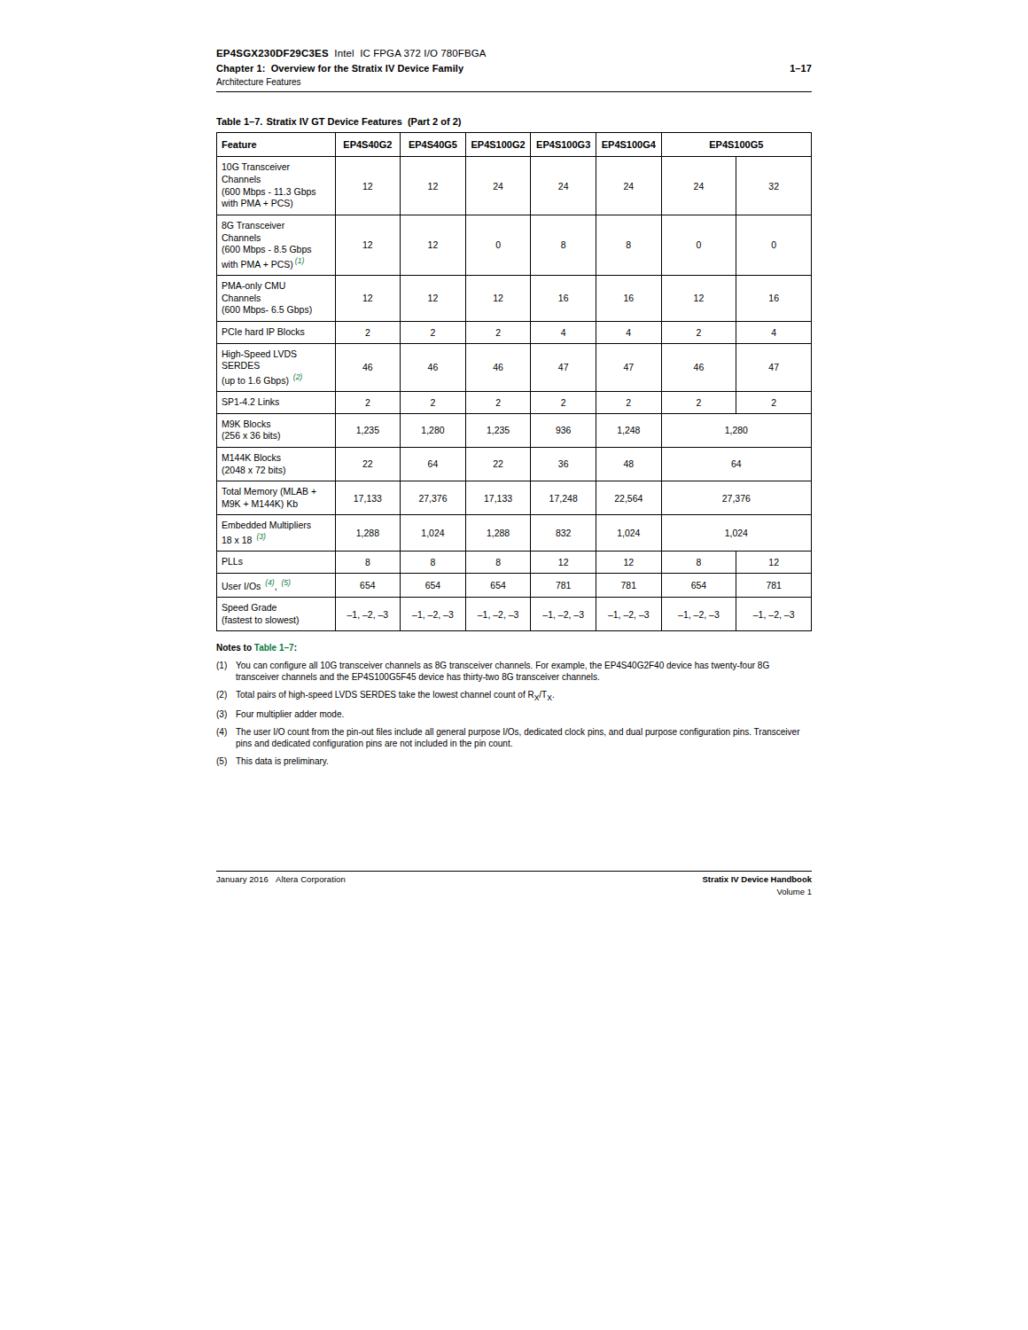EP4SGX230DF29C3ES Intel IC FPGA 372 I/O 780FBGA
Chapter 1: Overview for the Stratix IV Device Family 1–17
Architecture Features
Table 1–7. Stratix IV GT Device Features (Part 2 of 2)
| Feature | EP4S40G2 | EP4S40G5 | EP4S100G2 | EP4S100G3 | EP4S100G4 | EP4S100G5 |
| --- | --- | --- | --- | --- | --- | --- |
| 10G Transceiver Channels (600 Mbps - 11.3 Gbps with PMA + PCS) | 12 | 12 | 24 | 24 | 24 | 24 | 32 |
| 8G Transceiver Channels (600 Mbps - 8.5 Gbps with PMA + PCS) (1) | 12 | 12 | 0 | 8 | 8 | 0 | 0 |
| PMA-only CMU Channels (600 Mbps- 6.5 Gbps) | 12 | 12 | 12 | 16 | 16 | 12 | 16 |
| PCIe hard IP Blocks | 2 | 2 | 2 | 4 | 4 | 2 | 4 |
| High-Speed LVDS SERDES (up to 1.6 Gbps) (2) | 46 | 46 | 46 | 47 | 47 | 46 | 47 |
| SP1-4.2 Links | 2 | 2 | 2 | 2 | 2 | 2 | 2 |
| M9K Blocks (256 x 36 bits) | 1,235 | 1,280 | 1,235 | 936 | 1,248 | 1,280 |
| M144K Blocks (2048 x 72 bits) | 22 | 64 | 22 | 36 | 48 | 64 |
| Total Memory (MLAB + M9K + M144K) Kb | 17,133 | 27,376 | 17,133 | 17,248 | 22,564 | 27,376 |
| Embedded Multipliers 18 x 18 (3) | 1,288 | 1,024 | 1,288 | 832 | 1,024 | 1,024 |
| PLLs | 8 | 8 | 8 | 12 | 12 | 8 | 12 |
| User I/Os (4) , (5) | 654 | 654 | 654 | 781 | 781 | 654 | 781 |
| Speed Grade (fastest to slowest) | –1, –2, –3 | –1, –2, –3 | –1, –2, –3 | –1, –2, –3 | –1, –2, –3 | –1, –2, –3 | –1, –2, –3 |
Notes to Table 1–7:
(1) You can configure all 10G transceiver channels as 8G transceiver channels. For example, the EP4S40G2F40 device has twenty-four 8G transceiver channels and the EP4S100G5F45 device has thirty-two 8G transceiver channels.
(2) Total pairs of high-speed LVDS SERDES take the lowest channel count of RX/TX.
(3) Four multiplier adder mode.
(4) The user I/O count from the pin-out files include all general purpose I/Os, dedicated clock pins, and dual purpose configuration pins. Transceiver pins and dedicated configuration pins are not included in the pin count.
(5) This data is preliminary.
January 2016 Altera Corporation
Stratix IV Device Handbook
Volume 1